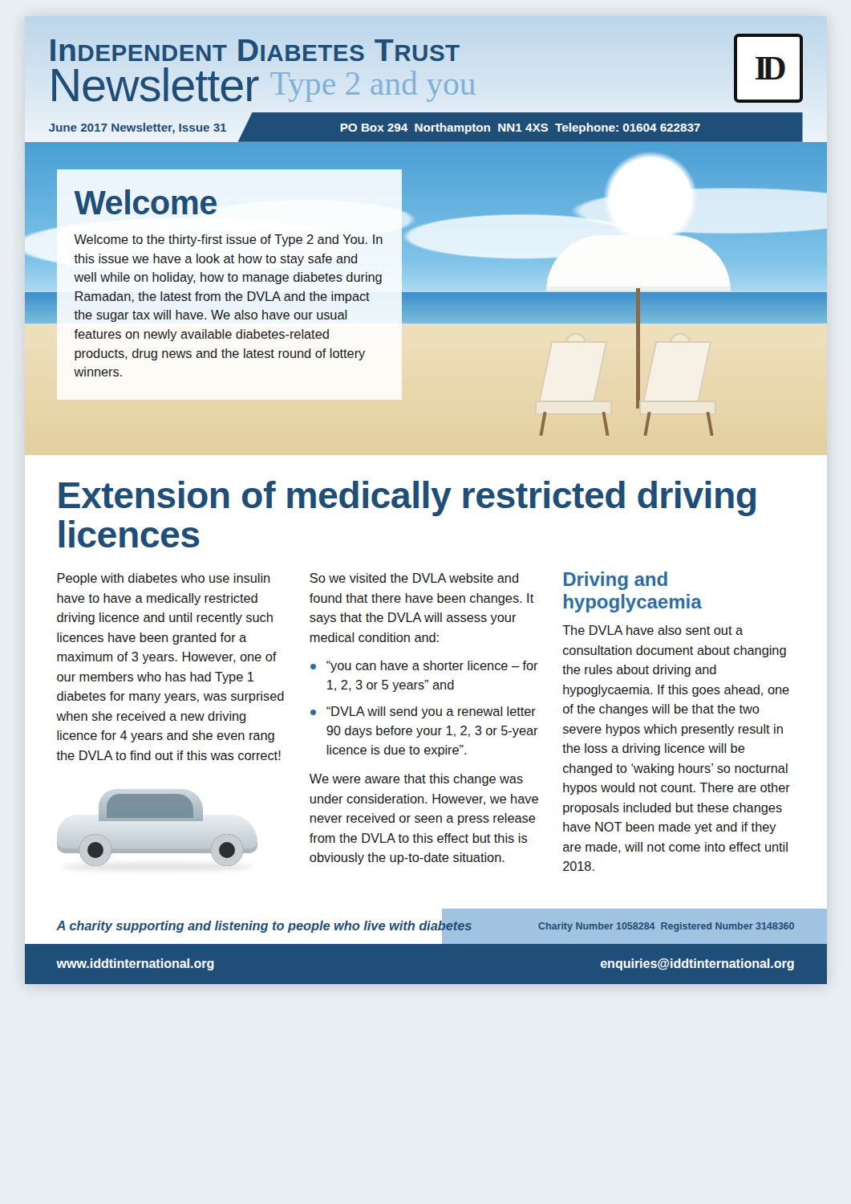ID
InDEPENDENT DIABETES TRUST
Newsletter
Type 2 and you
June 2017 Newsletter, Issue 31
PO Box 294 Northampton NN1 4XS Telephone: 01604 622837
Welcome
Welcome to the thirty-first issue of Type 2 and You. In this issue we have a look at how to stay safe and well while on holiday, how to manage diabetes during Ramadan, the latest from the DVLA and the impact the sugar tax will have. We also have our usual features on newly available diabetes-related products, drug news and the latest round of lottery winners.
Extension of medically restricted driving licences
People with diabetes who use insulin have to have a medically restricted driving licence and until recently such licences have been granted for a maximum of 3 years. However, one of our members who has had Type 1 diabetes for many years, was surprised when she received a new driving licence for 4 years and she even rang the DVLA to find out if this was correct!
So we visited the DVLA website and found that there have been changes. It says that the DVLA will assess your medical condition and:
“you can have a shorter licence – for 1, 2, 3 or 5 years” and
“DVLA will send you a renewal letter 90 days before your 1, 2, 3 or 5-year licence is due to expire”.
We were aware that this change was under consideration. However, we have never received or seen a press release from the DVLA to this effect but this is obviously the up-to-date situation.
Driving and hypoglycaemia
The DVLA have also sent out a consultation document about changing the rules about driving and hypoglycaemia. If this goes ahead, one of the changes will be that the two severe hypos which presently result in the loss a driving licence will be changed to ‘waking hours’ so nocturnal hypos would not count. There are other proposals included but these changes have NOT been made yet and if they are made, will not come into effect until 2018.
A charity supporting and listening to people who live with diabetes
Charity Number 1058284 Registered Number 3148360
www.iddtinternational.org
enquiries@iddtinternational.org